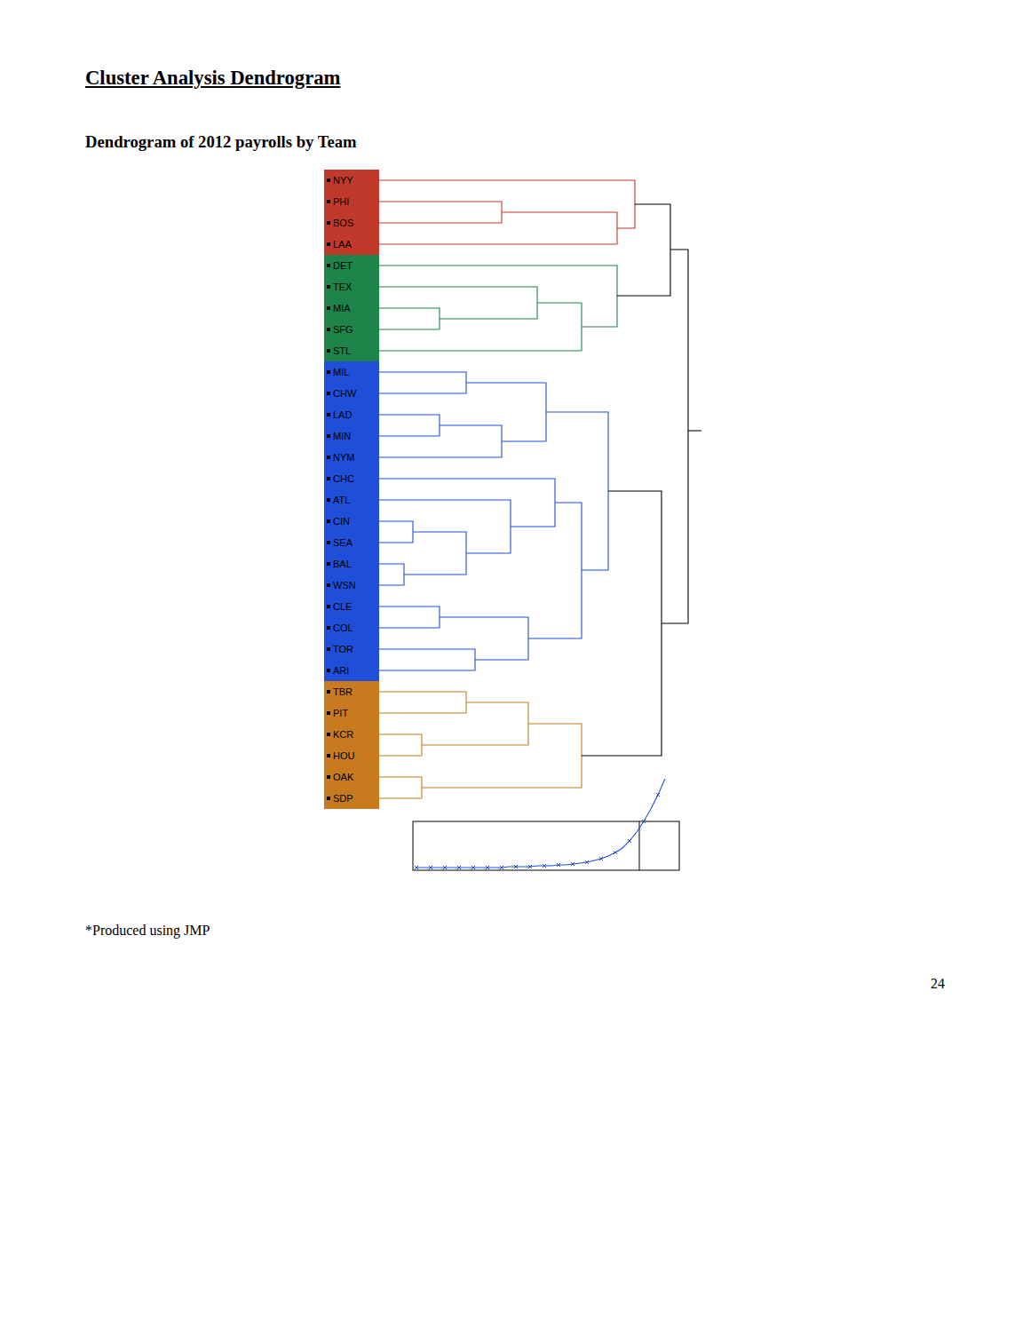Cluster Analysis Dendrogram
Dendrogram of 2012 payrolls by Team
NYY PHI BOS LAA DET TEX MIA SFG STL MIL CHW LAD MIN NYM CHC ATL CIN SEA BAL WSN CLE COL TOR ARI TBR PIT KCR HOU OAK SDP
*Produced using JMP
24